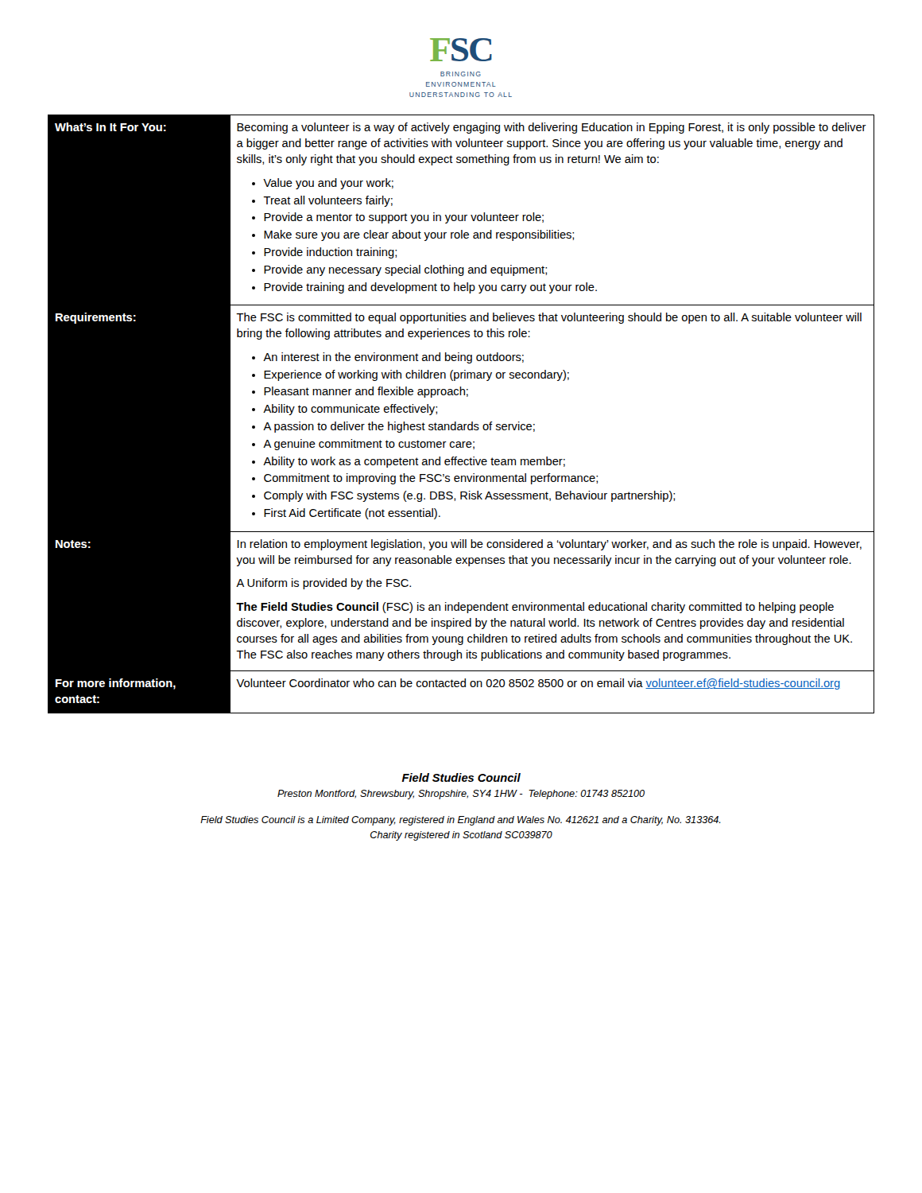FSC
Bringing
Environmental
Understanding To All
| What’s In It For You: | Becoming a volunteer is a way of actively engaging with delivering Education in Epping Forest, it is only possible to deliver a bigger and better range of activities with volunteer support. Since you are offering us your valuable time, energy and skills, it’s only right that you should expect something from us in return! We aim to: Value you and your work; Treat all volunteers fairly; Provide a mentor to support you in your volunteer role; Make sure you are clear about your role and responsibilities; Provide induction training; Provide any necessary special clothing and equipment; Provide training and development to help you carry out your role. |
| Requirements: | The FSC is committed to equal opportunities and believes that volunteering should be open to all. A suitable volunteer will bring the following attributes and experiences to this role: An interest in the environment and being outdoors; Experience of working with children (primary or secondary); Pleasant manner and flexible approach; Ability to communicate effectively; A passion to deliver the highest standards of service; A genuine commitment to customer care; Ability to work as a competent and effective team member; Commitment to improving the FSC’s environmental performance; Comply with FSC systems (e.g. DBS, Risk Assessment, Behaviour partnership); First Aid Certificate (not essential). |
| Notes: | In relation to employment legislation, you will be considered a ‘voluntary’ worker, and as such the role is unpaid. However, you will be reimbursed for any reasonable expenses that you necessarily incur in the carrying out of your volunteer role. A Uniform is provided by the FSC. The Field Studies Council (FSC) is an independent environmental educational charity committed to helping people discover, explore, understand and be inspired by the natural world. Its network of Centres provides day and residential courses for all ages and abilities from young children to retired adults from schools and communities throughout the UK. The FSC also reaches many others through its publications and community based programmes. |
| For more information, contact: | Volunteer Coordinator who can be contacted on 020 8502 8500 or on email via volunteer.ef@field-studies-council.org |
Field Studies Council
Preston Montford, Shrewsbury, Shropshire, SY4 1HW - Telephone: 01743 852100
Field Studies Council is a Limited Company, registered in England and Wales No. 412621 and a Charity, No. 313364.
Charity registered in Scotland SC039870